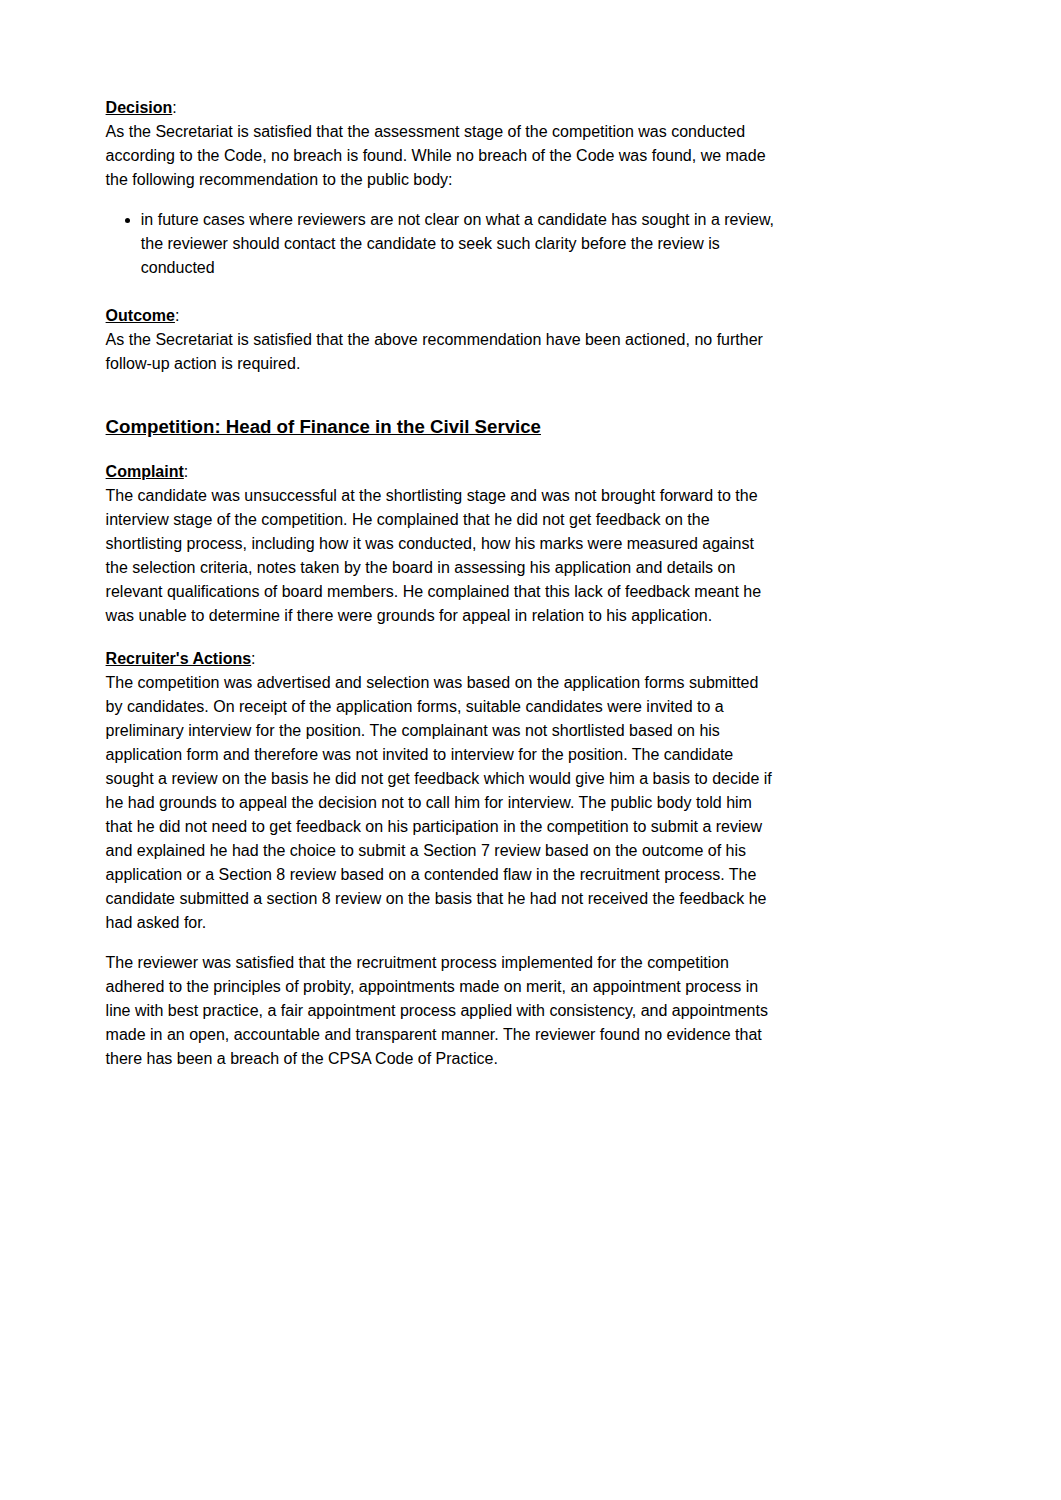Decision:
As the Secretariat is satisfied that the assessment stage of the competition was conducted according to the Code, no breach is found. While no breach of the Code was found, we made the following recommendation to the public body:
in future cases where reviewers are not clear on what a candidate has sought in a review, the reviewer should contact the candidate to seek such clarity before the review is conducted
Outcome:
As the Secretariat is satisfied that the above recommendation have been actioned, no further follow-up action is required.
Competition: Head of Finance in the Civil Service
Complaint:
The candidate was unsuccessful at the shortlisting stage and was not brought forward to the interview stage of the competition. He complained that he did not get feedback on the shortlisting process, including how it was conducted, how his marks were measured against the selection criteria, notes taken by the board in assessing his application and details on relevant qualifications of board members. He complained that this lack of feedback meant he was unable to determine if there were grounds for appeal in relation to his application.
Recruiter's Actions:
The competition was advertised and selection was based on the application forms submitted by candidates. On receipt of the application forms, suitable candidates were invited to a preliminary interview for the position. The complainant was not shortlisted based on his application form and therefore was not invited to interview for the position. The candidate sought a review on the basis he did not get feedback which would give him a basis to decide if he had grounds to appeal the decision not to call him for interview. The public body told him that he did not need to get feedback on his participation in the competition to submit a review and explained he had the choice to submit a Section 7 review based on the outcome of his application or a Section 8 review based on a contended flaw in the recruitment process. The candidate submitted a section 8 review on the basis that he had not received the feedback he had asked for.
The reviewer was satisfied that the recruitment process implemented for the competition adhered to the principles of probity, appointments made on merit, an appointment process in line with best practice, a fair appointment process applied with consistency, and appointments made in an open, accountable and transparent manner. The reviewer found no evidence that there has been a breach of the CPSA Code of Practice.